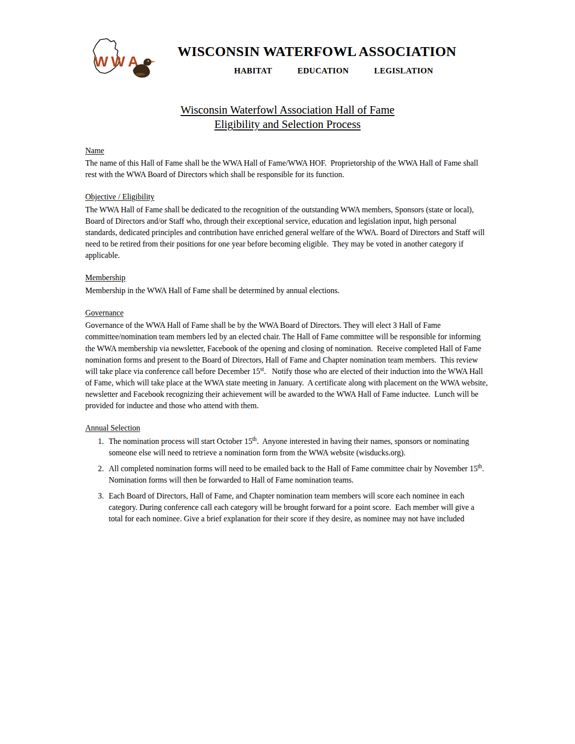W W A
WISCONSIN WATERFOWL ASSOCIATION
HABITAT EDUCATION LEGISLATION
Wisconsin Waterfowl Association Hall of Fame Eligibility and Selection Process
Name
The name of this Hall of Fame shall be the WWA Hall of Fame/WWA HOF. Proprietorship of the WWA Hall of Fame shall rest with the WWA Board of Directors which shall be responsible for its function.
Objective / Eligibility
The WWA Hall of Fame shall be dedicated to the recognition of the outstanding WWA members, Sponsors (state or local), Board of Directors and/or Staff who, through their exceptional service, education and legislation input, high personal standards, dedicated principles and contribution have enriched general welfare of the WWA. Board of Directors and Staff will need to be retired from their positions for one year before becoming eligible. They may be voted in another category if applicable.
Membership
Membership in the WWA Hall of Fame shall be determined by annual elections.
Governance
Governance of the WWA Hall of Fame shall be by the WWA Board of Directors. They will elect 3 Hall of Fame committee/nomination team members led by an elected chair. The Hall of Fame committee will be responsible for informing the WWA membership via newsletter, Facebook of the opening and closing of nomination. Receive completed Hall of Fame nomination forms and present to the Board of Directors, Hall of Fame and Chapter nomination team members. This review will take place via conference call before December 15st. Notify those who are elected of their induction into the WWA Hall of Fame, which will take place at the WWA state meeting in January. A certificate along with placement on the WWA website, newsletter and Facebook recognizing their achievement will be awarded to the WWA Hall of Fame inductee. Lunch will be provided for inductee and those who attend with them.
Annual Selection
The nomination process will start October 15th. Anyone interested in having their names, sponsors or nominating someone else will need to retrieve a nomination form from the WWA website (wisducks.org).
All completed nomination forms will need to be emailed back to the Hall of Fame committee chair by November 15th. Nomination forms will then be forwarded to Hall of Fame nomination teams.
Each Board of Directors, Hall of Fame, and Chapter nomination team members will score each nominee in each category. During conference call each category will be brought forward for a point score. Each member will give a total for each nominee. Give a brief explanation for their score if they desire, as nominee may not have included